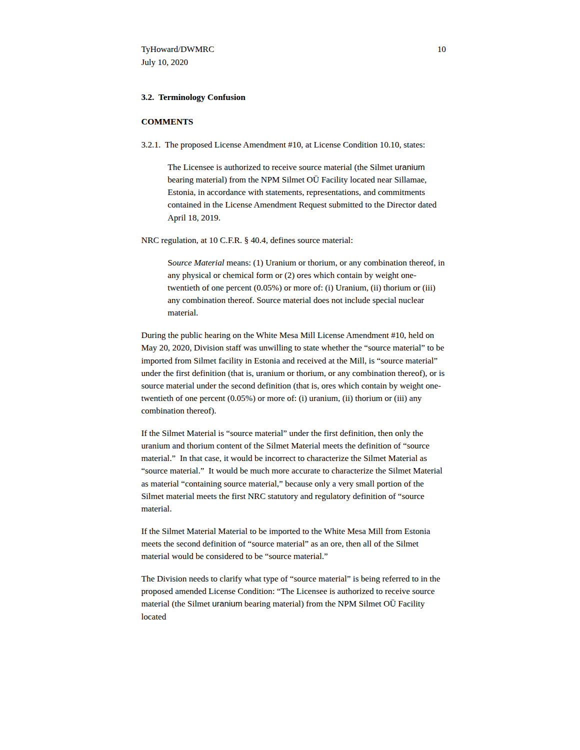TyHoward/DWMRC
July 10, 2020
10
3.2. Terminology Confusion
COMMENTS
3.2.1. The proposed License Amendment #10, at License Condition 10.10, states:
The Licensee is authorized to receive source material (the Silmet uranium bearing material) from the NPM Silmet OÜ Facility located near Sillamae, Estonia, in accordance with statements, representations, and commitments contained in the License Amendment Request submitted to the Director dated April 18, 2019.
NRC regulation, at 10 C.F.R. § 40.4, defines source material:
Source Material means: (1) Uranium or thorium, or any combination thereof, in any physical or chemical form or (2) ores which contain by weight one-twentieth of one percent (0.05%) or more of: (i) Uranium, (ii) thorium or (iii) any combination thereof. Source material does not include special nuclear material.
During the public hearing on the White Mesa Mill License Amendment #10, held on May 20, 2020, Division staff was unwilling to state whether the “source material” to be imported from Silmet facility in Estonia and received at the Mill, is “source material” under the first definition (that is, uranium or thorium, or any combination thereof), or is source material under the second definition (that is, ores which contain by weight one-twentieth of one percent (0.05%) or more of: (i) uranium, (ii) thorium or (iii) any combination thereof).
If the Silmet Material is “source material” under the first definition, then only the uranium and thorium content of the Silmet Material meets the definition of “source material.” In that case, it would be incorrect to characterize the Silmet Material as “source material.” It would be much more accurate to characterize the Silmet Material as material “containing source material,” because only a very small portion of the Silmet material meets the first NRC statutory and regulatory definition of “source material.
If the Silmet Material Material to be imported to the White Mesa Mill from Estonia meets the second definition of “source material” as an ore, then all of the Silmet material would be considered to be “source material.”
The Division needs to clarify what type of “source material” is being referred to in the proposed amended License Condition: “The Licensee is authorized to receive source material (the Silmet uranium bearing material) from the NPM Silmet OÜ Facility located